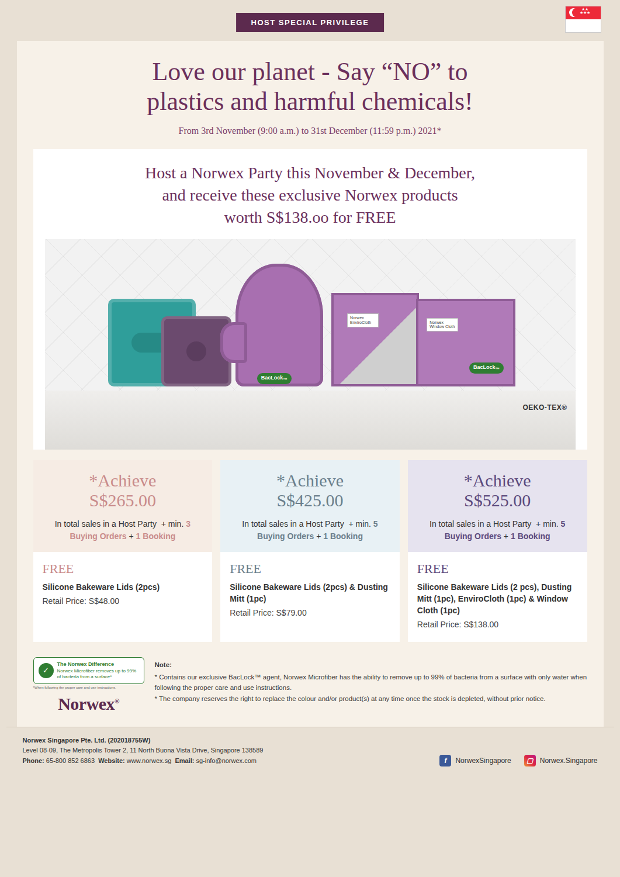Host Special Privilege
★★
★★★
Love our planet - Say “NO” to
plastics and harmful chemicals!
From 3rd November (9:00 a.m.) to 31st December (11:59 p.m.) 2021*
Host a Norwex Party this November & December,
and receive these exclusive Norwex products
worth S$138.oo for FREE
Norwex
EnviroCloth
Norwex
Window Cloth
BacLock™
BacLock™
OEKO-TEX®
*Achieve
S$265.00
In total sales in a Host Party + min. 3 Buying Orders + 1 Booking
FREE
Silicone Bakeware Lids (2pcs)
Retail Price: S$48.00
*Achieve
S$425.00
In total sales in a Host Party + min. 5 Buying Orders + 1 Booking
FREE
Silicone Bakeware Lids (2pcs) & Dusting Mitt (1pc)
Retail Price: S$79.00
*Achieve
S$525.00
In total sales in a Host Party + min. 5 Buying Orders + 1 Booking
FREE
Silicone Bakeware Lids (2 pcs), Dusting Mitt (1pc), EnviroCloth (1pc) & Window Cloth (1pc)
Retail Price: S$138.00
✓
The Norwex Difference Norwex Microfiber removes up to 99% of bacteria from a surface*
*When following the proper care and use instructions.
Norwex®
Note:
* Contains our exclusive BacLock™ agent, Norwex Microfiber has the ability to remove up to 99% of bacteria from a surface with only water when following the proper care and use instructions.
* The company reserves the right to replace the colour and/or product(s) at any time once the stock is depleted, without prior notice.
Norwex Singapore Pte. Ltd. (202018755W)
Level 08-09, The Metropolis Tower 2, 11 North Buona Vista Drive, Singapore 138589
Phone: 65-800 852 6863 Website: www.norwex.sg Email: sg-info@norwex.com
f NorwexSingapore ▢ Norwex.Singapore